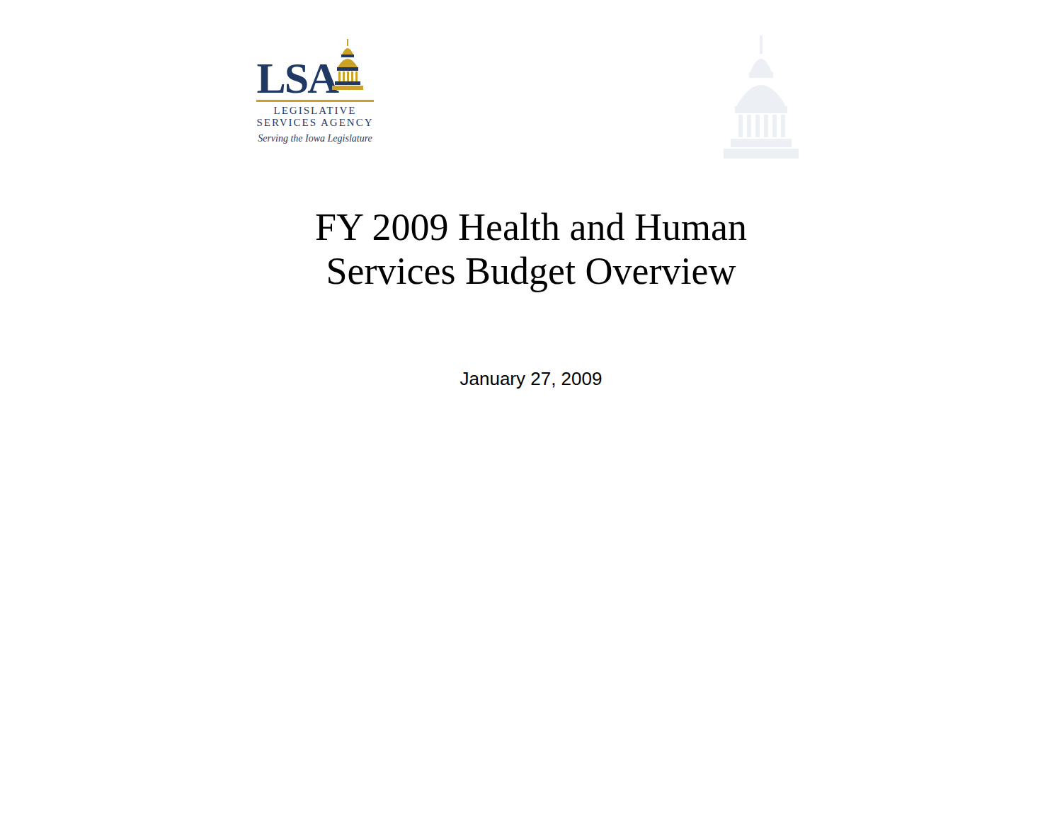LSA
LEGISLATIVE
SERVICES AGENCY
Serving the Iowa Legislature
FY 2009 Health and Human
Services Budget Overview
January 27, 2009